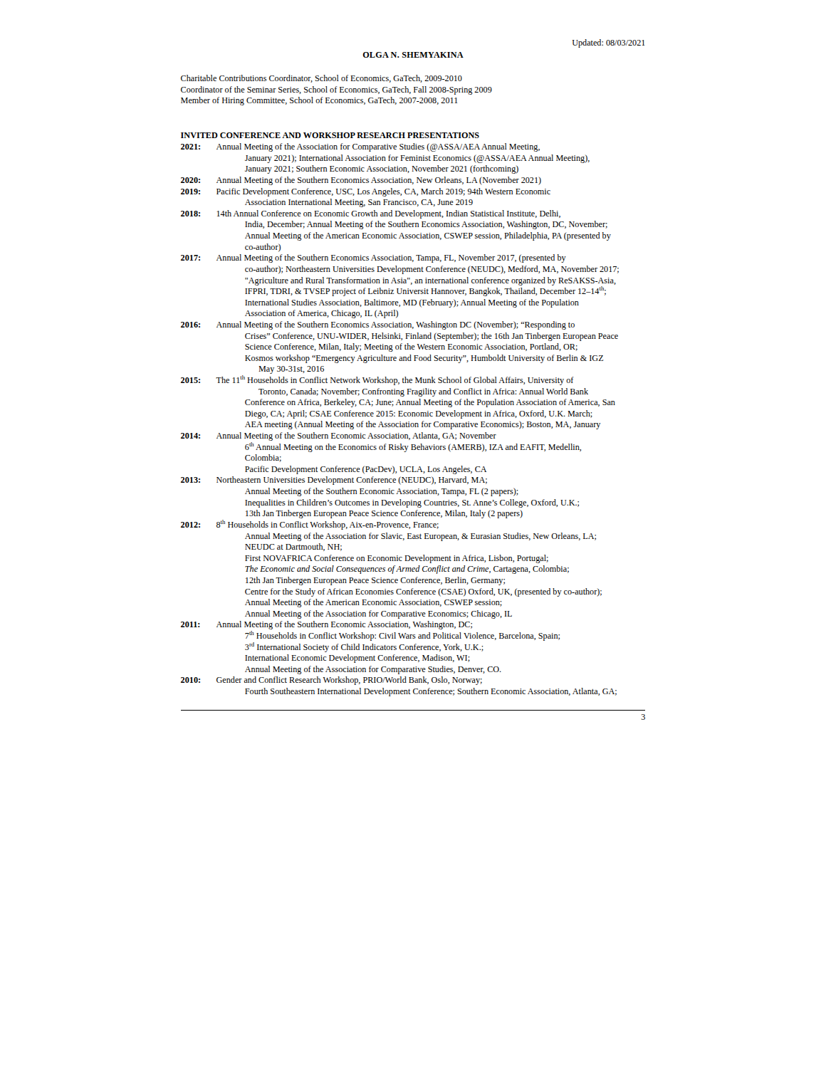Updated: 08/03/2021
OLGA N. SHEMYAKINA
Charitable Contributions Coordinator, School of Economics, GaTech, 2009-2010
Coordinator of the Seminar Series, School of Economics, GaTech, Fall 2008-Spring 2009
Member of Hiring Committee, School of Economics, GaTech, 2007-2008, 2011
INVITED CONFERENCE AND WORKSHOP RESEARCH PRESENTATIONS
| 2021: | Annual Meeting of the Association for Comparative Studies (@ASSA/AEA Annual Meeting, January 2021); International Association for Feminist Economics (@ASSA/AEA Annual Meeting), January 2021; Southern Economic Association, November 2021 (forthcoming) |
| 2020: | Annual Meeting of the Southern Economics Association, New Orleans, LA (November 2021) |
| 2019: | Pacific Development Conference, USC, Los Angeles, CA, March 2019; 94th Western Economic Association International Meeting, San Francisco, CA, June 2019 |
| 2018: | 14th Annual Conference on Economic Growth and Development, Indian Statistical Institute, Delhi, India, December; Annual Meeting of the Southern Economics Association, Washington, DC, November; Annual Meeting of the American Economic Association, CSWEP session, Philadelphia, PA (presented by co-author) |
| 2017: | Annual Meeting of the Southern Economics Association, Tampa, FL, November 2017, (presented by co-author); Northeastern Universities Development Conference (NEUDC), Medford, MA, November 2017; "Agriculture and Rural Transformation in Asia", an international conference organized by ReSAKSS-Asia, IFPRI, TDRI, & TVSEP project of Leibniz Universit Hannover, Bangkok, Thailand, December 12–14 th ; International Studies Association, Baltimore, MD (February); Annual Meeting of the Population Association of America, Chicago, IL (April) |
| 2016: | Annual Meeting of the Southern Economics Association, Washington DC (November); “Responding to Crises” Conference, UNU-WIDER, Helsinki, Finland (September); the 16th Jan Tinbergen European Peace Science Conference, Milan, Italy; Meeting of the Western Economic Association, Portland, OR; Kosmos workshop “Emergency Agriculture and Food Security”, Humboldt University of Berlin & IGZ May 30-31st, 2016 |
| 2015: | The 11 th Households in Conflict Network Workshop, the Munk School of Global Affairs, University of Toronto, Canada; November; Confronting Fragility and Conflict in Africa: Annual World Bank Conference on Africa, Berkeley, CA; June; Annual Meeting of the Population Association of America, San Diego, CA; April; CSAE Conference 2015: Economic Development in Africa, Oxford, U.K. March; AEA meeting (Annual Meeting of the Association for Comparative Economics); Boston, MA, January |
| 2014: | Annual Meeting of the Southern Economic Association, Atlanta, GA; November 6 th Annual Meeting on the Economics of Risky Behaviors (AMERB), IZA and EAFIT, Medellin, Colombia; Pacific Development Conference (PacDev), UCLA, Los Angeles, CA |
| 2013: | Northeastern Universities Development Conference (NEUDC), Harvard, MA; Annual Meeting of the Southern Economic Association, Tampa, FL (2 papers); Inequalities in Children’s Outcomes in Developing Countries, St. Anne’s College, Oxford, U.K.; 13th Jan Tinbergen European Peace Science Conference, Milan, Italy (2 papers) |
| 2012: | 8 th Households in Conflict Workshop, Aix-en-Provence, France; Annual Meeting of the Association for Slavic, East European, & Eurasian Studies, New Orleans, LA; NEUDC at Dartmouth, NH; First NOVAFRICA Conference on Economic Development in Africa, Lisbon, Portugal; The Economic and Social Consequences of Armed Conflict and Crime , Cartagena, Colombia; 12th Jan Tinbergen European Peace Science Conference, Berlin, Germany; Centre for the Study of African Economies Conference (CSAE) Oxford, UK, (presented by co-author); Annual Meeting of the American Economic Association, CSWEP session; Annual Meeting of the Association for Comparative Economics; Chicago, IL |
| 2011: | Annual Meeting of the Southern Economic Association, Washington, DC; 7 th Households in Conflict Workshop: Civil Wars and Political Violence, Barcelona, Spain; 3 rd International Society of Child Indicators Conference, York, U.K.; International Economic Development Conference, Madison, WI; Annual Meeting of the Association for Comparative Studies, Denver, CO. |
| 2010: | Gender and Conflict Research Workshop, PRIO/World Bank, Oslo, Norway; Fourth Southeastern International Development Conference; Southern Economic Association, Atlanta, GA; |
3